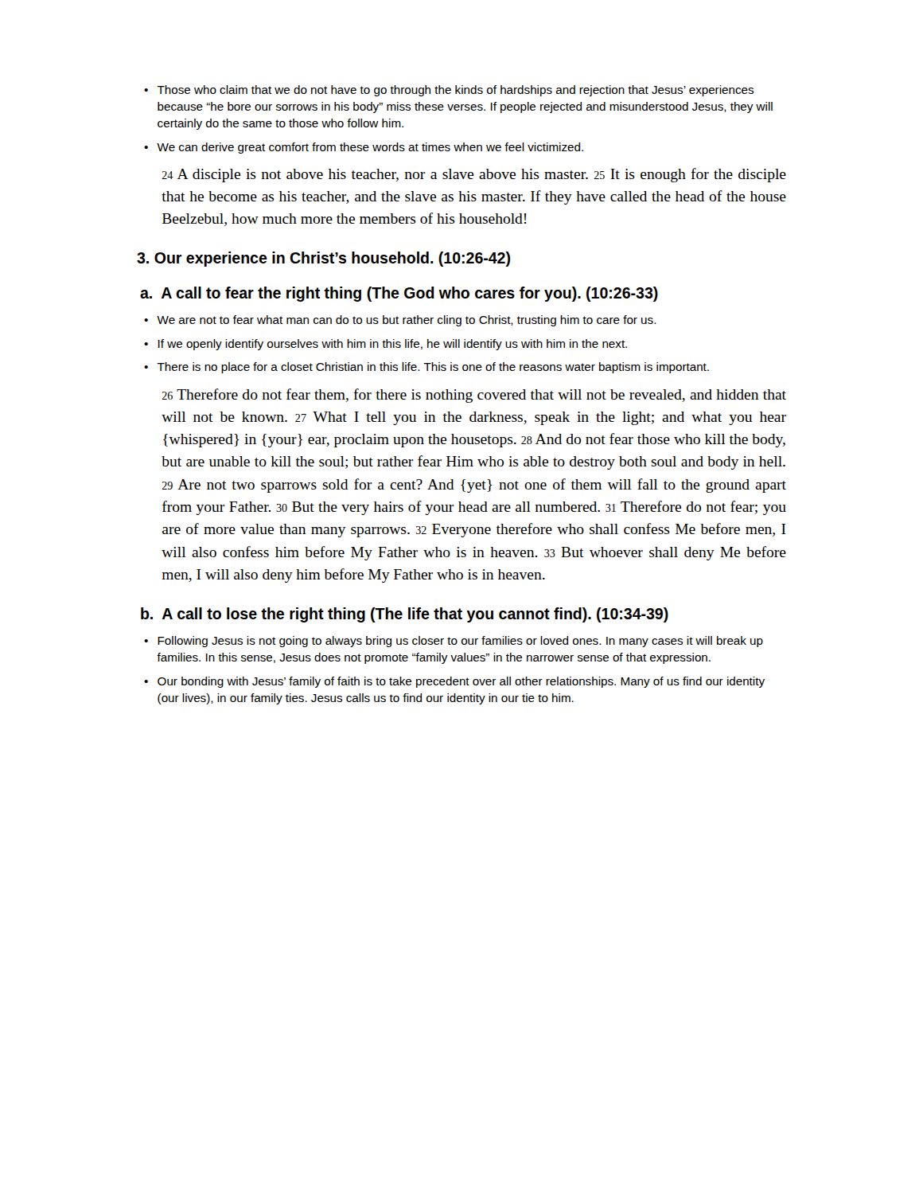Those who claim that we do not have to go through the kinds of hardships and rejection that Jesus’ experiences because “he bore our sorrows in his body” miss these verses. If people rejected and misunderstood Jesus, they will certainly do the same to those who follow him.
We can derive great comfort from these words at times when we feel victimized.
24 A disciple is not above his teacher, nor a slave above his master. 25 It is enough for the disciple that he become as his teacher, and the slave as his master. If they have called the head of the house Beelzebul, how much more the members of his household!
3. Our experience in Christ’s household. (10:26-42)
a. A call to fear the right thing (The God who cares for you). (10:26-33)
We are not to fear what man can do to us but rather cling to Christ, trusting him to care for us.
If we openly identify ourselves with him in this life, he will identify us with him in the next.
There is no place for a closet Christian in this life. This is one of the reasons water baptism is important.
26 Therefore do not fear them, for there is nothing covered that will not be revealed, and hidden that will not be known. 27 What I tell you in the darkness, speak in the light; and what you hear {whispered} in {your} ear, proclaim upon the housetops. 28 And do not fear those who kill the body, but are unable to kill the soul; but rather fear Him who is able to destroy both soul and body in hell. 29 Are not two sparrows sold for a cent? And {yet} not one of them will fall to the ground apart from your Father. 30 But the very hairs of your head are all numbered. 31 Therefore do not fear; you are of more value than many sparrows. 32 Everyone therefore who shall confess Me before men, I will also confess him before My Father who is in heaven. 33 But whoever shall deny Me before men, I will also deny him before My Father who is in heaven.
b. A call to lose the right thing (The life that you cannot find). (10:34-39)
Following Jesus is not going to always bring us closer to our families or loved ones. In many cases it will break up families. In this sense, Jesus does not promote “family values” in the narrower sense of that expression.
Our bonding with Jesus’ family of faith is to take precedent over all other relationships. Many of us find our identity (our lives), in our family ties. Jesus calls us to find our identity in our tie to him.